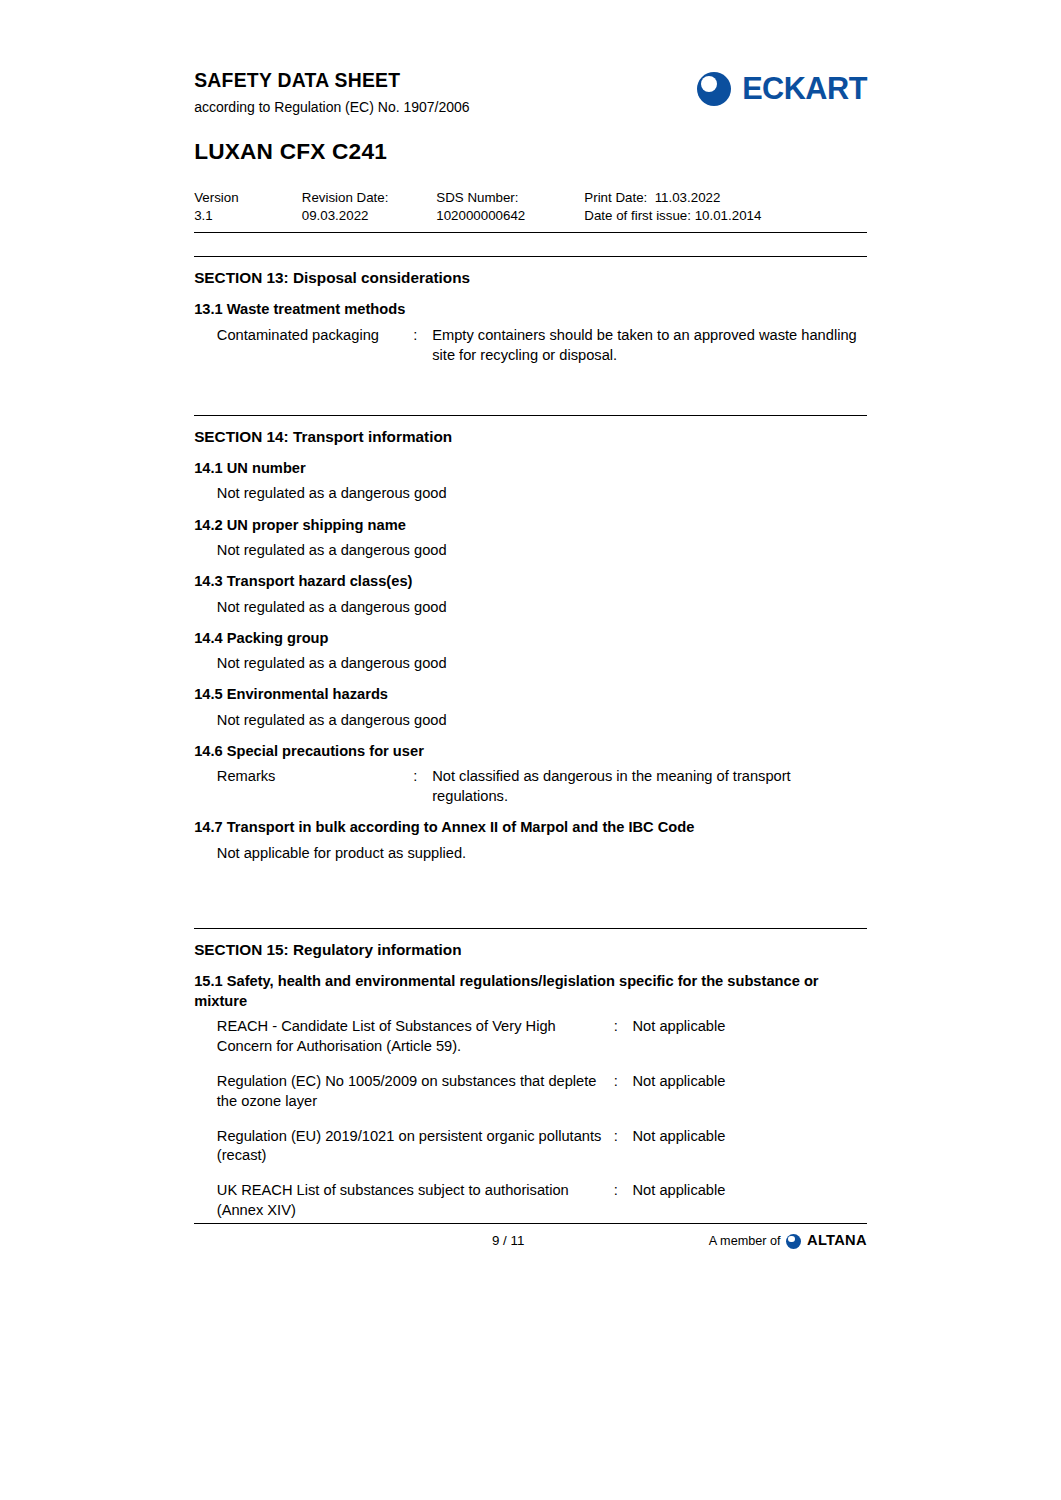SAFETY DATA SHEET
according to Regulation (EC) No. 1907/2006
ECKART
LUXAN CFX C241
| Version 3.1 | Revision Date: 09.03.2022 | SDS Number: 102000000642 | Print Date: 11.03.2022 Date of first issue: 10.01.2014 |
SECTION 13: Disposal considerations
13.1 Waste treatment methods
Contaminated packaging
:
Empty containers should be taken to an approved waste handling site for recycling or disposal.
SECTION 14: Transport information
14.1 UN number
Not regulated as a dangerous good
14.2 UN proper shipping name
Not regulated as a dangerous good
14.3 Transport hazard class(es)
Not regulated as a dangerous good
14.4 Packing group
Not regulated as a dangerous good
14.5 Environmental hazards
Not regulated as a dangerous good
14.6 Special precautions for user
Remarks
:
Not classified as dangerous in the meaning of transport regulations.
14.7 Transport in bulk according to Annex II of Marpol and the IBC Code
Not applicable for product as supplied.
SECTION 15: Regulatory information
15.1 Safety, health and environmental regulations/legislation specific for the substance or mixture
REACH - Candidate List of Substances of Very High Concern for Authorisation (Article 59).
:
Not applicable
Regulation (EC) No 1005/2009 on substances that deplete the ozone layer
:
Not applicable
Regulation (EU) 2019/1021 on persistent organic pollutants (recast)
:
Not applicable
UK REACH List of substances subject to authorisation (Annex XIV)
:
Not applicable
9 / 11
A member of
ALTANA